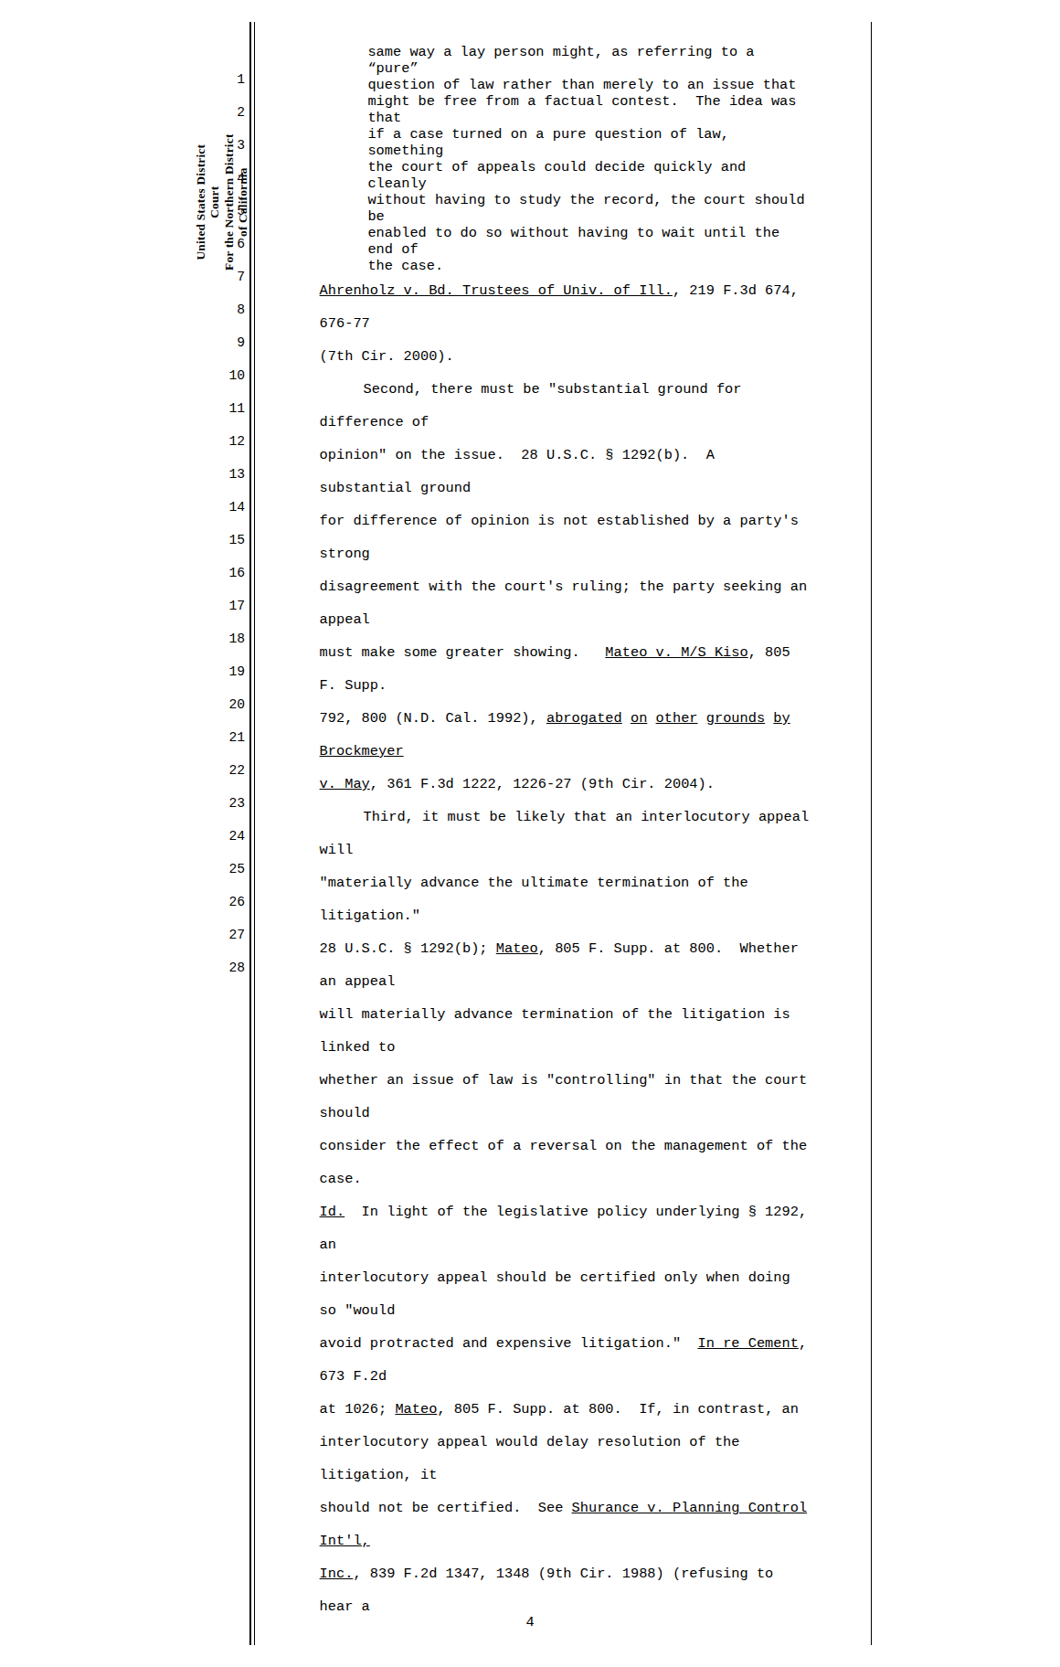United States District Court
For the Northern District of California
1
2
3
4
5
6
7
8
9
10
11
12
13
14
15
16
17
18
19
20
21
22
23
24
25
26
27
28
same way a lay person might, as referring to a “pure”
question of law rather than merely to an issue that
might be free from a factual contest. The idea was that
if a case turned on a pure question of law, something
the court of appeals could decide quickly and cleanly
without having to study the record, the court should be
enabled to do so without having to wait until the end of
the case.
Ahrenholz v. Bd. Trustees of Univ. of Ill., 219 F.3d 674, 676-77
(7th Cir. 2000).
Second, there must be "substantial ground for difference of
opinion" on the issue. 28 U.S.C. § 1292(b). A substantial ground
for difference of opinion is not established by a party's strong
disagreement with the court's ruling; the party seeking an appeal
must make some greater showing. Mateo v. M/S Kiso, 805 F. Supp.
792, 800 (N.D. Cal. 1992), abrogated on other grounds by Brockmeyer
v. May, 361 F.3d 1222, 1226-27 (9th Cir. 2004).
Third, it must be likely that an interlocutory appeal will
"materially advance the ultimate termination of the litigation."
28 U.S.C. § 1292(b); Mateo, 805 F. Supp. at 800. Whether an appeal
will materially advance termination of the litigation is linked to
whether an issue of law is "controlling" in that the court should
consider the effect of a reversal on the management of the case.
Id. In light of the legislative policy underlying § 1292, an
interlocutory appeal should be certified only when doing so "would
avoid protracted and expensive litigation." In re Cement, 673 F.2d
at 1026; Mateo, 805 F. Supp. at 800. If, in contrast, an
interlocutory appeal would delay resolution of the litigation, it
should not be certified. See Shurance v. Planning Control Int'l,
Inc., 839 F.2d 1347, 1348 (9th Cir. 1988) (refusing to hear a
4